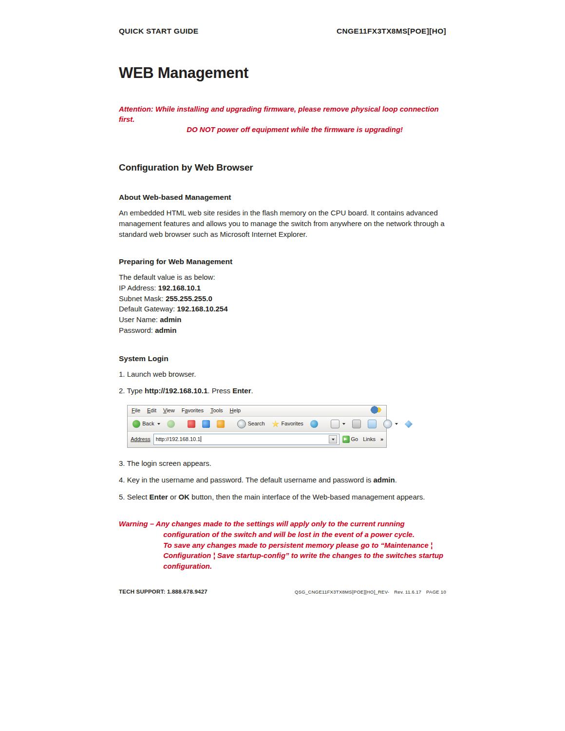Quick Start Guide
CNGE11FX3TX8MS[POE][HO]
WEB Management
Attention: While installing and upgrading firmware, please remove physical loop connection first. DO NOT power off equipment while the firmware is upgrading!
Configuration by Web Browser
About Web-based Management
An embedded HTML web site resides in the flash memory on the CPU board. It contains advanced management features and allows you to manage the switch from anywhere on the network through a standard web browser such as Microsoft Internet Explorer.
Preparing for Web Management
The default value is as below:
IP Address: 192.168.10.1
Subnet Mask: 255.255.255.0
Default Gateway: 192.168.10.254
User Name: admin
Password: admin
System Login
1. Launch web browser.
2. Type http://192.168.10.1. Press Enter.
File Edit View Favorites Tools Help
Back Search Favorites
Address http://192.168.10.1 Go Links »
3. The login screen appears.
4. Key in the username and password. The default username and password is admin.
5. Select Enter or OK button, then the main interface of the Web-based management appears.
Warning – Any changes made to the settings will apply only to the current running configuration of the switch and will be lost in the event of a power cycle. To save any changes made to persistent memory please go to “Maintenance ¦ Configuration ¦ Save startup-config” to write the changes to the switches startup configuration.
Tech Support: 1.888.678.9427
QSG_CNGE11FX3TX8MS[POE][HO]_REV-Rev. 11.6.17 PAGE 10